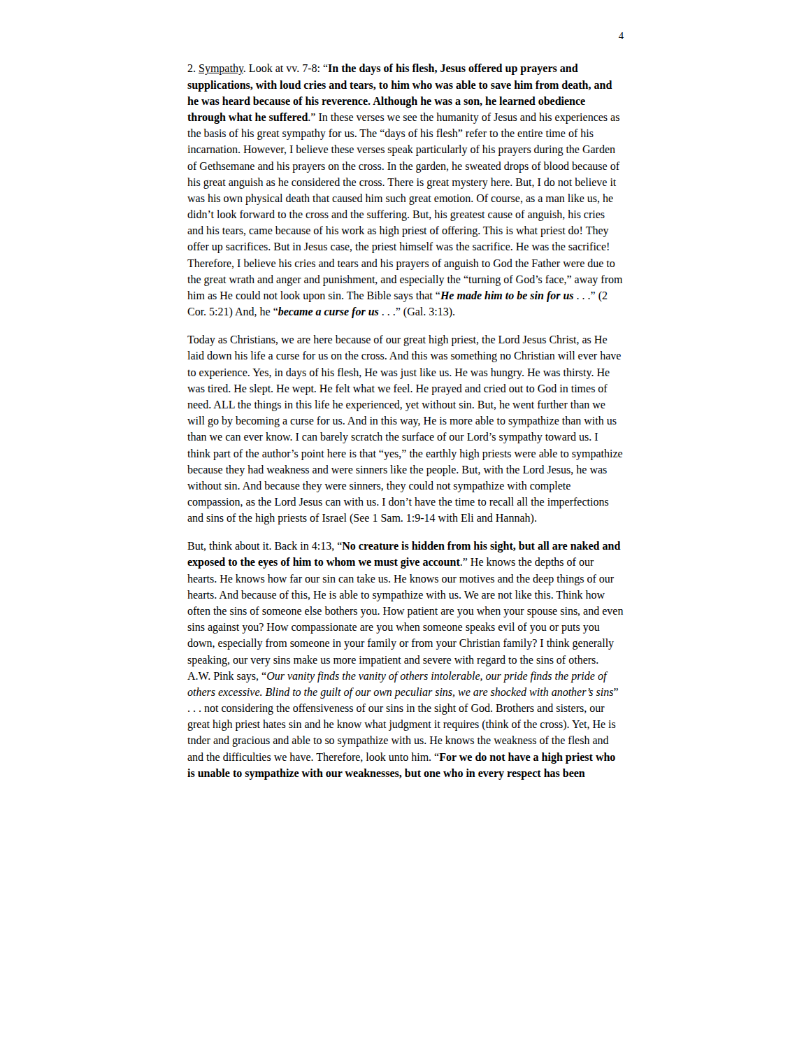4
2. Sympathy. Look at vv. 7-8: “In the days of his flesh, Jesus offered up prayers and supplications, with loud cries and tears, to him who was able to save him from death, and he was heard because of his reverence. Although he was a son, he learned obedience through what he suffered.” In these verses we see the humanity of Jesus and his experiences as the basis of his great sympathy for us. The “days of his flesh” refer to the entire time of his incarnation. However, I believe these verses speak particularly of his prayers during the Garden of Gethsemane and his prayers on the cross. In the garden, he sweated drops of blood because of his great anguish as he considered the cross. There is great mystery here. But, I do not believe it was his own physical death that caused him such great emotion. Of course, as a man like us, he didn’t look forward to the cross and the suffering. But, his greatest cause of anguish, his cries and his tears, came because of his work as high priest of offering. This is what priest do! They offer up sacrifices. But in Jesus case, the priest himself was the sacrifice. He was the sacrifice! Therefore, I believe his cries and tears and his prayers of anguish to God the Father were due to the great wrath and anger and punishment, and especially the “turning of God’s face,” away from him as He could not look upon sin. The Bible says that “He made him to be sin for us . . .” (2 Cor. 5:21) And, he “became a curse for us . . .” (Gal. 3:13).
Today as Christians, we are here because of our great high priest, the Lord Jesus Christ, as He laid down his life a curse for us on the cross. And this was something no Christian will ever have to experience. Yes, in days of his flesh, He was just like us. He was hungry. He was thirsty. He was tired. He slept. He wept. He felt what we feel. He prayed and cried out to God in times of need. ALL the things in this life he experienced, yet without sin. But, he went further than we will go by becoming a curse for us. And in this way, He is more able to sympathize than with us than we can ever know. I can barely scratch the surface of our Lord’s sympathy toward us. I think part of the author’s point here is that “yes,” the earthly high priests were able to sympathize because they had weakness and were sinners like the people. But, with the Lord Jesus, he was without sin. And because they were sinners, they could not sympathize with complete compassion, as the Lord Jesus can with us. I don’t have the time to recall all the imperfections and sins of the high priests of Israel (See 1 Sam. 1:9-14 with Eli and Hannah).
But, think about it. Back in 4:13, “No creature is hidden from his sight, but all are naked and exposed to the eyes of him to whom we must give account.” He knows the depths of our hearts. He knows how far our sin can take us. He knows our motives and the deep things of our hearts. And because of this, He is able to sympathize with us. We are not like this. Think how often the sins of someone else bothers you. How patient are you when your spouse sins, and even sins against you? How compassionate are you when someone speaks evil of you or puts you down, especially from someone in your family or from your Christian family? I think generally speaking, our very sins make us more impatient and severe with regard to the sins of others. A.W. Pink says, “Our vanity finds the vanity of others intolerable, our pride finds the pride of others excessive. Blind to the guilt of our own peculiar sins, we are shocked with another’s sins” . . . not considering the offensiveness of our sins in the sight of God. Brothers and sisters, our great high priest hates sin and he know what judgment it requires (think of the cross). Yet, He is tnder and gracious and able to so sympathize with us. He knows the weakness of the flesh and and the difficulties we have. Therefore, look unto him. “For we do not have a high priest who is unable to sympathize with our weaknesses, but one who in every respect has been